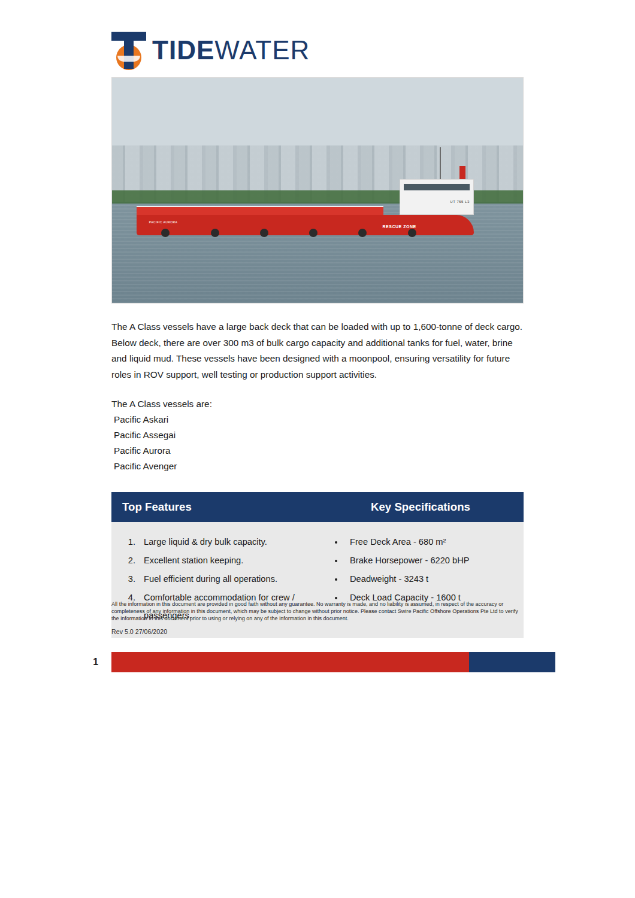TIDEWATER
RESCUE ZONE
UT 755 L3
PACIFIC AURORA
The A Class vessels have a large back deck that can be loaded with up to 1,600-tonne of deck cargo. Below deck, there are over 300 m3 of bulk cargo capacity and additional tanks for fuel, water, brine and liquid mud. These vessels have been designed with a moonpool, ensuring versatility for future roles in ROV support, well testing or production support activities.
The A Class vessels are:
Pacific Askari
Pacific Assegai
Pacific Aurora
Pacific Avenger
| Top Features | Key Specifications |
| --- | --- |
| Large liquid & dry bulk capacity. Excellent station keeping. Fuel efficient during all operations. Comfortable accommodation for crew / passengers. | Free Deck Area - 680 m² Brake Horsepower - 6220 bHP Deadweight - 3243 t Deck Load Capacity - 1600 t |
All the information in this document are provided in good faith without any guarantee. No warranty is made, and no liability is assumed, in respect of the accuracy or completeness of any information in this document, which may be subject to change without prior notice. Please contact Swire Pacific Offshore Operations Pte Ltd to verify the information in this document prior to using or relying on any of the information in this document.
Rev 5.0 27/06/2020
1